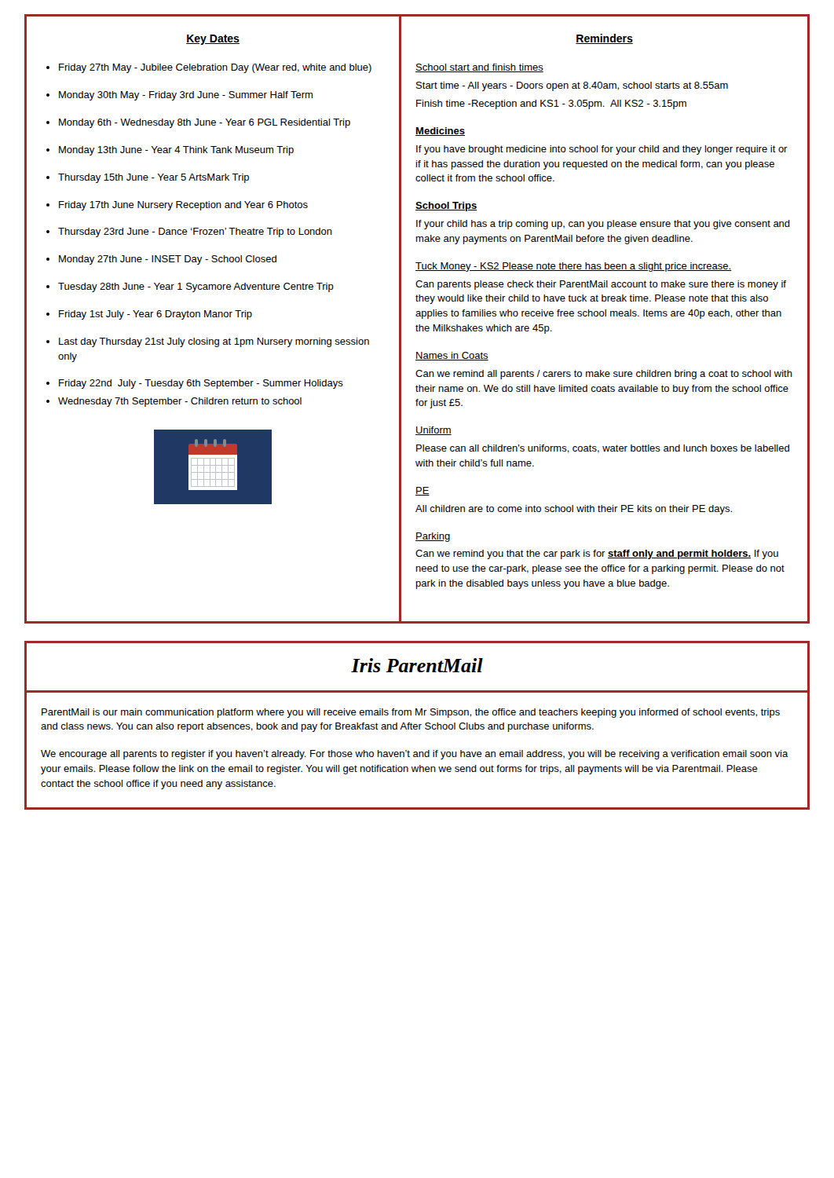Key Dates
Friday 27th May - Jubilee Celebration Day (Wear red, white and blue)
Monday 30th May - Friday 3rd June - Summer Half Term
Monday 6th - Wednesday 8th June - Year 6 PGL Residential Trip
Monday 13th June - Year 4 Think Tank Museum Trip
Thursday 15th June - Year 5 ArtsMark Trip
Friday 17th June Nursery Reception and Year 6 Photos
Thursday 23rd June - Dance ‘Frozen’ Theatre Trip to London
Monday 27th June - INSET Day - School Closed
Tuesday 28th June - Year 1 Sycamore Adventure Centre Trip
Friday 1st July - Year 6 Drayton Manor Trip
Last day Thursday 21st July closing at 1pm Nursery morning session only
Friday 22nd July - Tuesday 6th September - Summer Holidays
Wednesday 7th September - Children return to school
Reminders
School start and finish times
Start time - All years - Doors open at 8.40am, school starts at 8.55am
Finish time -Reception and KS1 - 3.05pm. All KS2 - 3.15pm
Medicines
If you have brought medicine into school for your child and they longer require it or if it has passed the duration you requested on the medical form, can you please collect it from the school office.
School Trips
If your child has a trip coming up, can you please ensure that you give consent and make any payments on ParentMail before the given deadline.
Tuck Money - KS2 Please note there has been a slight price increase.
Can parents please check their ParentMail account to make sure there is money if they would like their child to have tuck at break time. Please note that this also applies to families who receive free school meals. Items are 40p each, other than the Milkshakes which are 45p.
Names in Coats
Can we remind all parents / carers to make sure children bring a coat to school with their name on. We do still have limited coats available to buy from the school office for just £5.
Uniform
Please can all children's uniforms, coats, water bottles and lunch boxes be labelled with their child’s full name.
PE
All children are to come into school with their PE kits on their PE days.
Parking
Can we remind you that the car park is for staff only and permit holders. If you need to use the car-park, please see the office for a parking permit. Please do not park in the disabled bays unless you have a blue badge.
Iris ParentMail
ParentMail is our main communication platform where you will receive emails from Mr Simpson, the office and teachers keeping you informed of school events, trips and class news. You can also report absences, book and pay for Breakfast and After School Clubs and purchase uniforms.
We encourage all parents to register if you haven’t already. For those who haven’t and if you have an email address, you will be receiving a verification email soon via your emails. Please follow the link on the email to register. You will get notification when we send out forms for trips, all payments will be via Parentmail. Please contact the school office if you need any assistance.